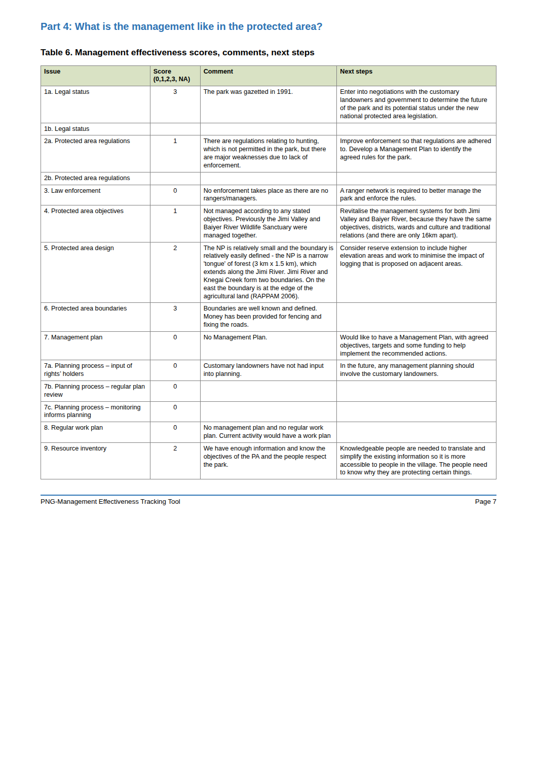Part 4: What is the management like in the protected area?
Table 6. Management effectiveness scores, comments, next steps
| Issue | Score (0,1,2,3, NA) | Comment | Next steps |
| --- | --- | --- | --- |
| 1a. Legal status | 3 | The park was gazetted in 1991. | Enter into negotiations with the customary landowners and government to determine the future of the park and its potential status under the new national protected area legislation. |
| 1b. Legal status | | | |
| 2a. Protected area regulations | 1 | There are regulations relating to hunting, which is not permitted in the park, but there are major weaknesses due to lack of enforcement. | Improve enforcement so that regulations are adhered to. Develop a Management Plan to identify the agreed rules for the park. |
| 2b. Protected area regulations | | | |
| 3. Law enforcement | 0 | No enforcement takes place as there are no rangers/managers. | A ranger network is required to better manage the park and enforce the rules. |
| 4. Protected area objectives | 1 | Not managed according to any stated objectives. Previously the Jimi Valley and Baiyer River Wildlife Sanctuary were managed together. | Revitalise the management systems for both Jimi Valley and Baiyer River, because they have the same objectives, districts, wards and culture and traditional relations (and there are only 16km apart). |
| 5. Protected area design | 2 | The NP is relatively small and the boundary is relatively easily defined - the NP is a narrow 'tongue' of forest (3 km x 1.5 km), which extends along the Jimi River. Jimi River and Knegai Creek form two boundaries. On the east the boundary is at the edge of the agricultural land (RAPPAM 2006). | Consider reserve extension to include higher elevation areas and work to minimise the impact of logging that is proposed on adjacent areas. |
| 6. Protected area boundaries | 3 | Boundaries are well known and defined. Money has been provided for fencing and fixing the roads. | |
| 7. Management plan | 0 | No Management Plan. | Would like to have a Management Plan, with agreed objectives, targets and some funding to help implement the recommended actions. |
| 7a. Planning process – input of rights’ holders | 0 | Customary landowners have not had input into planning. | In the future, any management planning should involve the customary landowners. |
| 7b. Planning process – regular plan review | 0 | | |
| 7c. Planning process – monitoring informs planning | 0 | | |
| 8. Regular work plan | 0 | No management plan and no regular work plan. Current activity would have a work plan | |
| 9. Resource inventory | 2 | We have enough information and know the objectives of the PA and the people respect the park. | Knowledgeable people are needed to translate and simplify the existing information so it is more accessible to people in the village. The people need to know why they are protecting certain things. |
PNG-Management Effectiveness Tracking Tool
Page 7